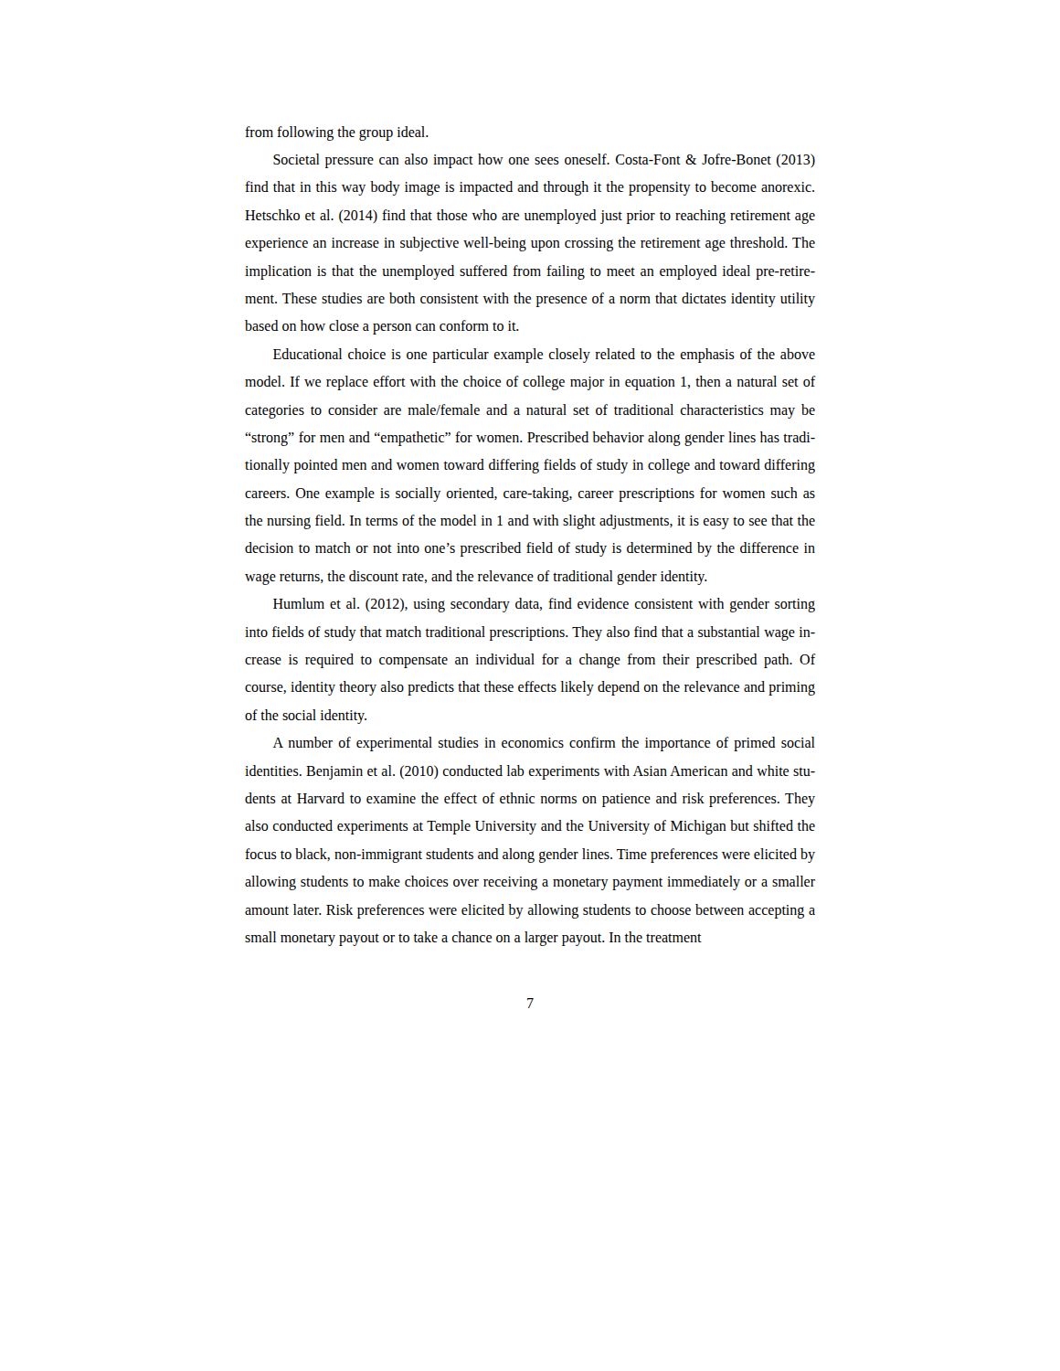from following the group ideal.
Societal pressure can also impact how one sees oneself. Costa-Font & Jofre-Bonet (2013) find that in this way body image is impacted and through it the propensity to become anorexic. Hetschko et al. (2014) find that those who are unemployed just prior to reaching retirement age experience an increase in subjective well-being upon crossing the retirement age threshold. The implication is that the unemployed suffered from failing to meet an employed ideal pre-retirement. These studies are both consistent with the presence of a norm that dictates identity utility based on how close a person can conform to it.
Educational choice is one particular example closely related to the emphasis of the above model. If we replace effort with the choice of college major in equation 1, then a natural set of categories to consider are male/female and a natural set of traditional characteristics may be “strong” for men and “empathetic” for women. Prescribed behavior along gender lines has traditionally pointed men and women toward differing fields of study in college and toward differing careers. One example is socially oriented, care-taking, career prescriptions for women such as the nursing field. In terms of the model in 1 and with slight adjustments, it is easy to see that the decision to match or not into one’s prescribed field of study is determined by the difference in wage returns, the discount rate, and the relevance of traditional gender identity.
Humlum et al. (2012), using secondary data, find evidence consistent with gender sorting into fields of study that match traditional prescriptions. They also find that a substantial wage increase is required to compensate an individual for a change from their prescribed path. Of course, identity theory also predicts that these effects likely depend on the relevance and priming of the social identity.
A number of experimental studies in economics confirm the importance of primed social identities. Benjamin et al. (2010) conducted lab experiments with Asian American and white students at Harvard to examine the effect of ethnic norms on patience and risk preferences. They also conducted experiments at Temple University and the University of Michigan but shifted the focus to black, non-immigrant students and along gender lines. Time preferences were elicited by allowing students to make choices over receiving a monetary payment immediately or a smaller amount later. Risk preferences were elicited by allowing students to choose between accepting a small monetary payout or to take a chance on a larger payout. In the treatment
7